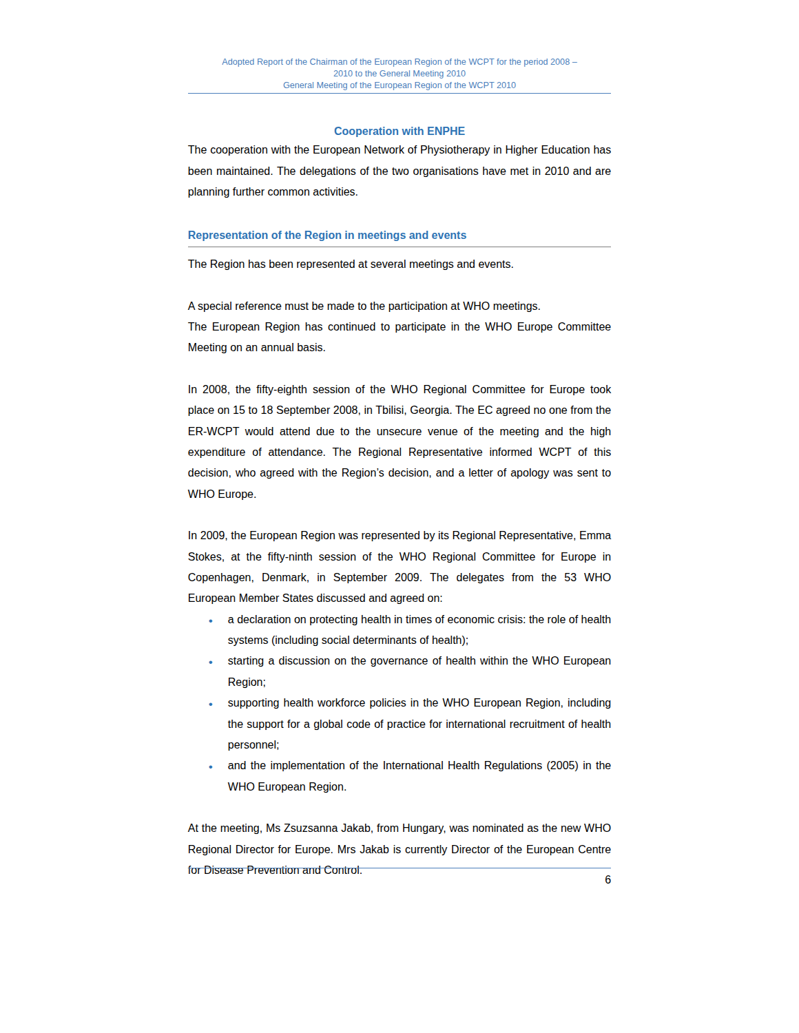Adopted Report of the Chairman of the European Region of the WCPT for the period 2008 –
2010 to the General Meeting 2010
General Meeting of the European Region of the WCPT 2010
Cooperation with ENPHE
The cooperation with the European Network of Physiotherapy in Higher Education has been maintained. The delegations of the two organisations have met in 2010 and are planning further common activities.
Representation of the Region in meetings and events
The Region has been represented at several meetings and events.
A special reference must be made to the participation at WHO meetings.
The European Region has continued to participate in the WHO Europe Committee Meeting on an annual basis.
In 2008, the fifty-eighth session of the WHO Regional Committee for Europe took place on 15 to 18 September 2008, in Tbilisi, Georgia. The EC agreed no one from the ER-WCPT would attend due to the unsecure venue of the meeting and the high expenditure of attendance. The Regional Representative informed WCPT of this decision, who agreed with the Region’s decision, and a letter of apology was sent to WHO Europe.
In 2009, the European Region was represented by its Regional Representative, Emma Stokes, at the fifty-ninth session of the WHO Regional Committee for Europe in Copenhagen, Denmark, in September 2009. The delegates from the 53 WHO European Member States discussed and agreed on:
a declaration on protecting health in times of economic crisis: the role of health systems (including social determinants of health);
starting a discussion on the governance of health within the WHO European Region;
supporting health workforce policies in the WHO European Region, including the support for a global code of practice for international recruitment of health personnel;
and the implementation of the International Health Regulations (2005) in the WHO European Region.
At the meeting, Ms Zsuzsanna Jakab, from Hungary, was nominated as the new WHO Regional Director for Europe. Mrs Jakab is currently Director of the European Centre for Disease Prevention and Control.
6